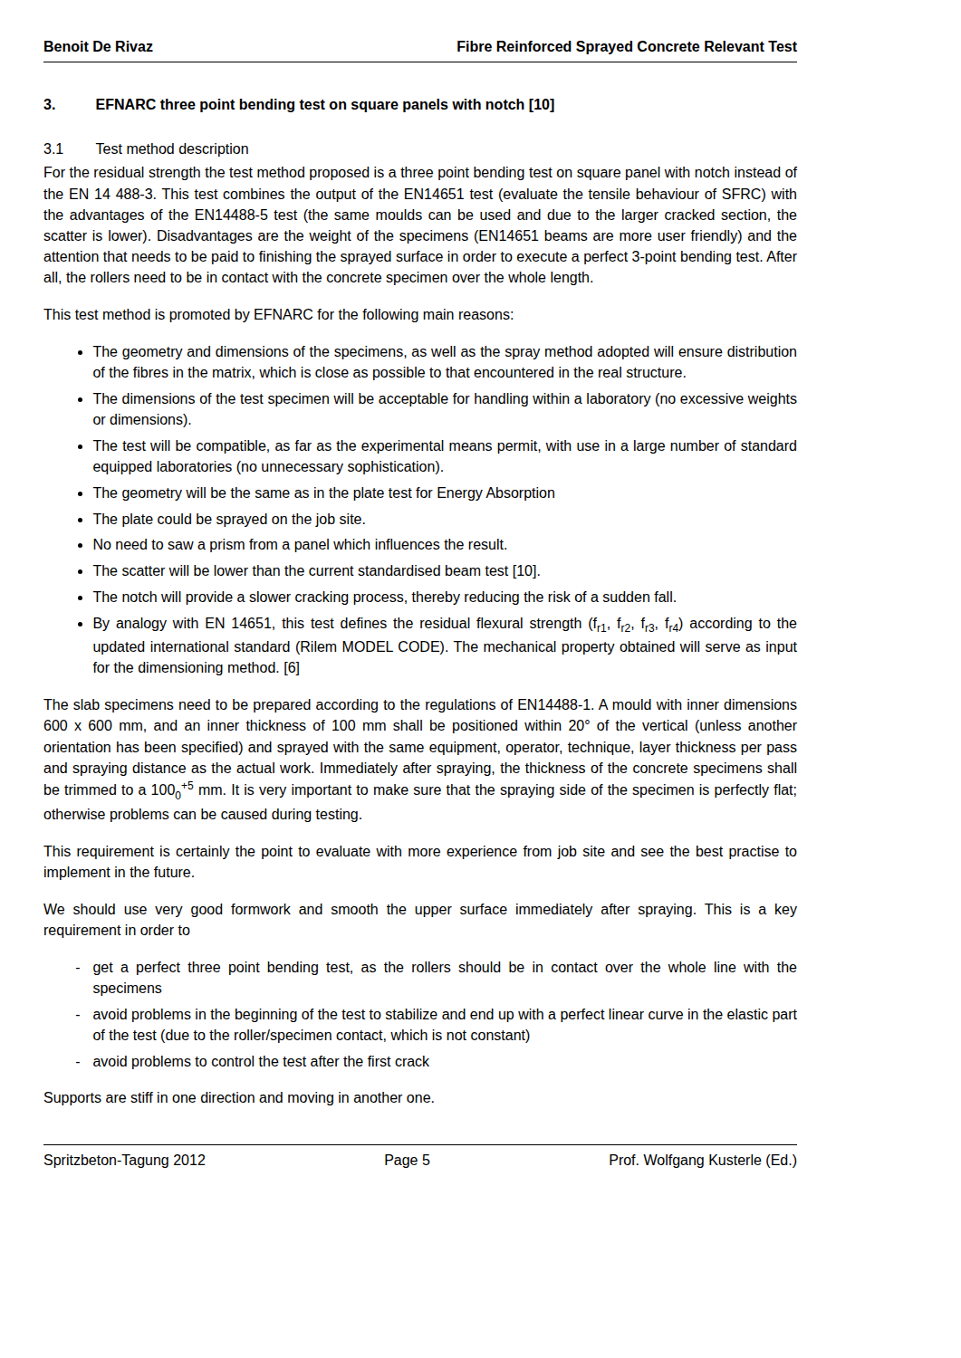Benoit De Rivaz Fibre Reinforced Sprayed Concrete Relevant Test
3. EFNARC three point bending test on square panels with notch [10]
3.1 Test method description
For the residual strength the test method proposed is a three point bending test on square panel with notch instead of the EN 14 488-3. This test combines the output of the EN14651 test (evaluate the tensile behaviour of SFRC) with the advantages of the EN14488-5 test (the same moulds can be used and due to the larger cracked section, the scatter is lower). Disadvantages are the weight of the specimens (EN14651 beams are more user friendly) and the attention that needs to be paid to finishing the sprayed surface in order to execute a perfect 3-point bending test. After all, the rollers need to be in contact with the concrete specimen over the whole length.
This test method is promoted by EFNARC for the following main reasons:
The geometry and dimensions of the specimens, as well as the spray method adopted will ensure distribution of the fibres in the matrix, which is close as possible to that encountered in the real structure.
The dimensions of the test specimen will be acceptable for handling within a laboratory (no excessive weights or dimensions).
The test will be compatible, as far as the experimental means permit, with use in a large number of standard equipped laboratories (no unnecessary sophistication).
The geometry will be the same as in the plate test for Energy Absorption
The plate could be sprayed on the job site.
No need to saw a prism from a panel which influences the result.
The scatter will be lower than the current standardised beam test [10].
The notch will provide a slower cracking process, thereby reducing the risk of a sudden fall.
By analogy with EN 14651, this test defines the residual flexural strength (fr1, fr2, fr3, fr4) according to the updated international standard (Rilem MODEL CODE). The mechanical property obtained will serve as input for the dimensioning method. [6]
The slab specimens need to be prepared according to the regulations of EN14488-1. A mould with inner dimensions 600 x 600 mm, and an inner thickness of 100 mm shall be positioned within 20° of the vertical (unless another orientation has been specified) and sprayed with the same equipment, operator, technique, layer thickness per pass and spraying distance as the actual work. Immediately after spraying, the thickness of the concrete specimens shall be trimmed to a 1000+5 mm. It is very important to make sure that the spraying side of the specimen is perfectly flat; otherwise problems can be caused during testing.
This requirement is certainly the point to evaluate with more experience from job site and see the best practise to implement in the future.
We should use very good formwork and smooth the upper surface immediately after spraying. This is a key requirement in order to
get a perfect three point bending test, as the rollers should be in contact over the whole line with the specimens
avoid problems in the beginning of the test to stabilize and end up with a perfect linear curve in the elastic part of the test (due to the roller/specimen contact, which is not constant)
avoid problems to control the test after the first crack
Supports are stiff in one direction and moving in another one.
Spritzbeton-Tagung 2012 Page 5 Prof. Wolfgang Kusterle (Ed.)